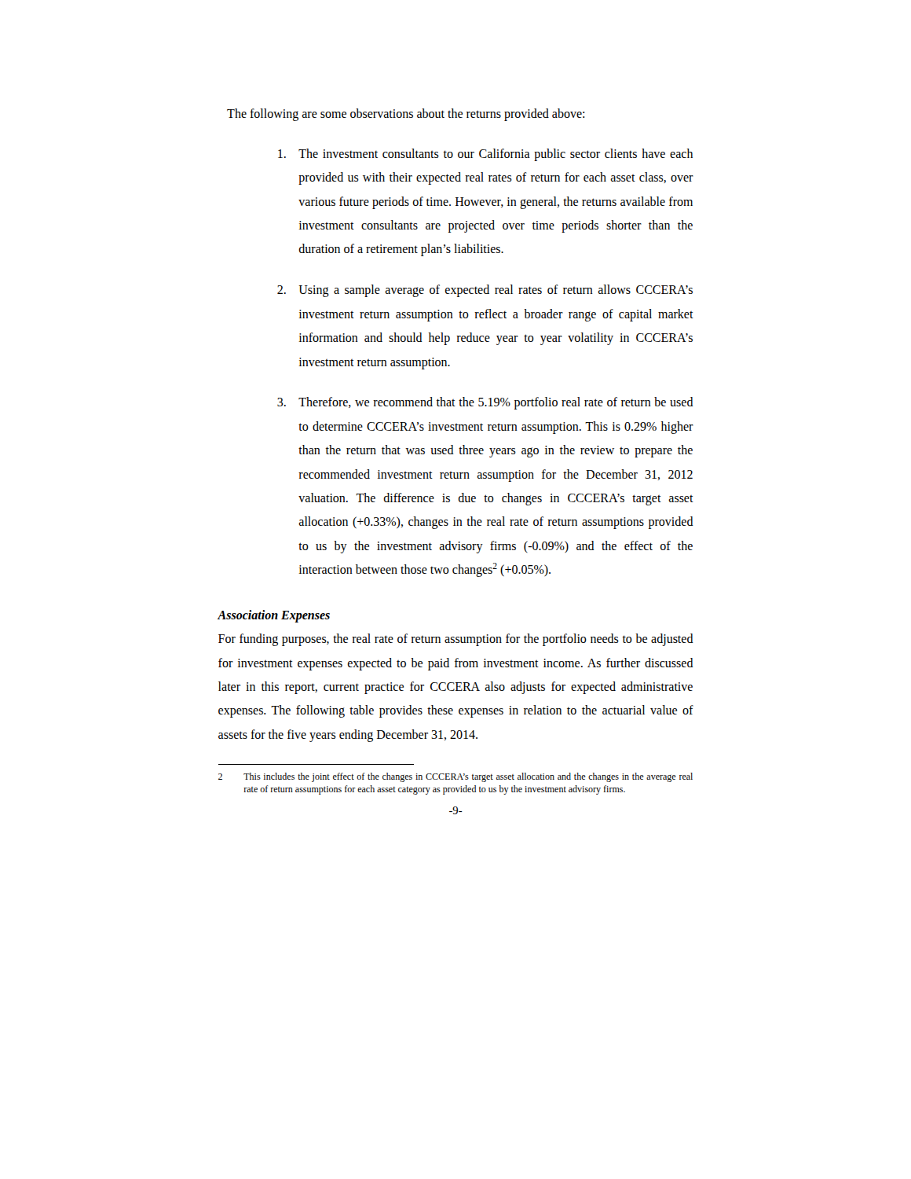The following are some observations about the returns provided above:
The investment consultants to our California public sector clients have each provided us with their expected real rates of return for each asset class, over various future periods of time. However, in general, the returns available from investment consultants are projected over time periods shorter than the duration of a retirement plan’s liabilities.
Using a sample average of expected real rates of return allows CCCERA’s investment return assumption to reflect a broader range of capital market information and should help reduce year to year volatility in CCCERA’s investment return assumption.
Therefore, we recommend that the 5.19% portfolio real rate of return be used to determine CCCERA’s investment return assumption. This is 0.29% higher than the return that was used three years ago in the review to prepare the recommended investment return assumption for the December 31, 2012 valuation. The difference is due to changes in CCCERA’s target asset allocation (+0.33%), changes in the real rate of return assumptions provided to us by the investment advisory firms (-0.09%) and the effect of the interaction between those two changes2 (+0.05%).
Association Expenses
For funding purposes, the real rate of return assumption for the portfolio needs to be adjusted for investment expenses expected to be paid from investment income. As further discussed later in this report, current practice for CCCERA also adjusts for expected administrative expenses. The following table provides these expenses in relation to the actuarial value of assets for the five years ending December 31, 2014.
2 This includes the joint effect of the changes in CCCERA’s target asset allocation and the changes in the average real rate of return assumptions for each asset category as provided to us by the investment advisory firms.
-9-